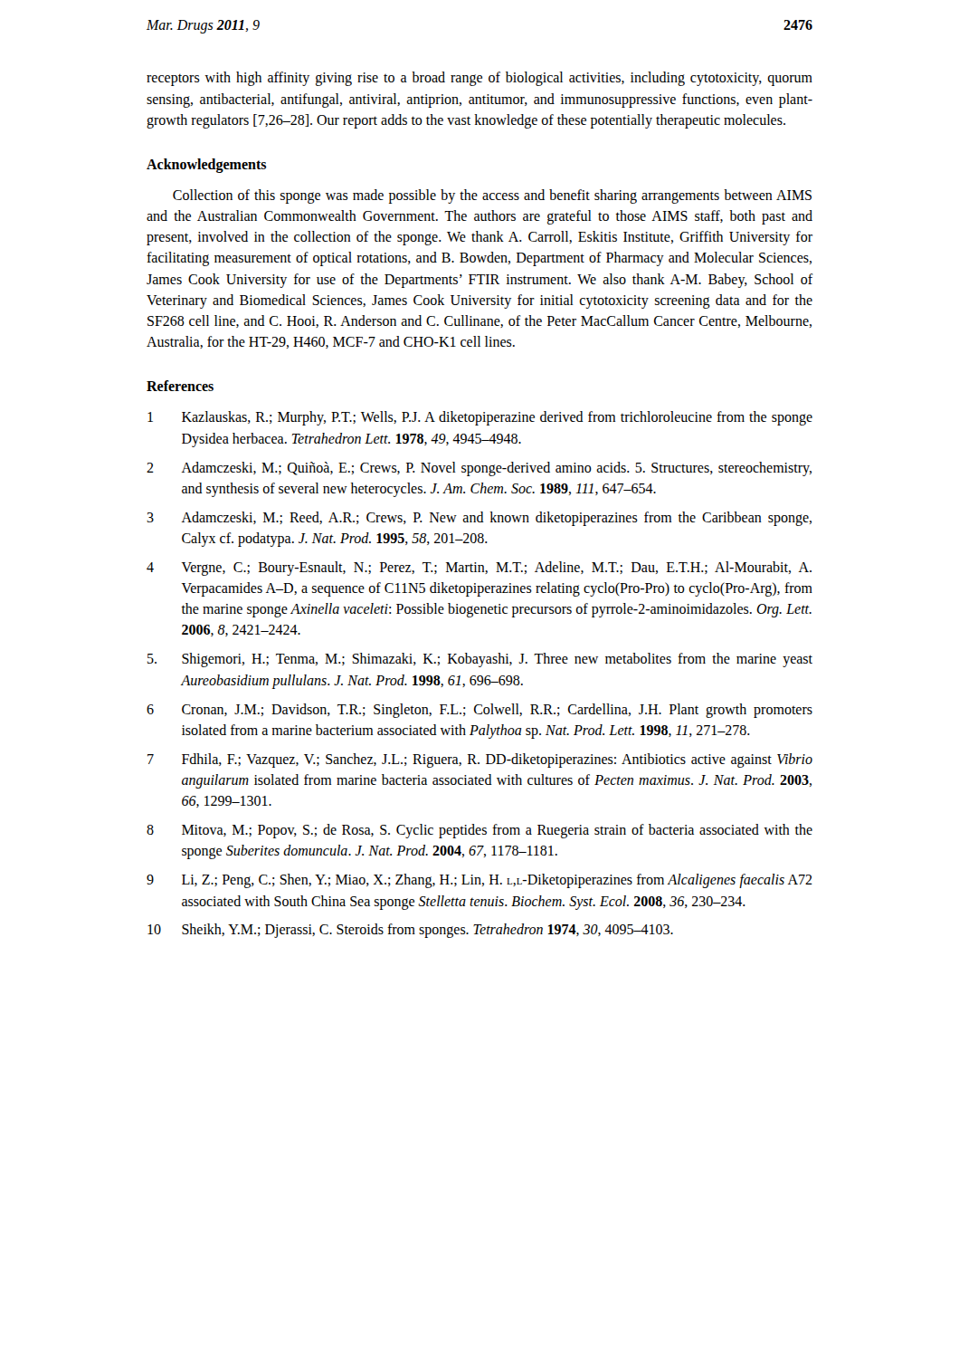Mar. Drugs 2011, 9 2476
receptors with high affinity giving rise to a broad range of biological activities, including cytotoxicity, quorum sensing, antibacterial, antifungal, antiviral, antiprion, antitumor, and immunosuppressive functions, even plant-growth regulators [7,26–28]. Our report adds to the vast knowledge of these potentially therapeutic molecules.
Acknowledgements
Collection of this sponge was made possible by the access and benefit sharing arrangements between AIMS and the Australian Commonwealth Government. The authors are grateful to those AIMS staff, both past and present, involved in the collection of the sponge. We thank A. Carroll, Eskitis Institute, Griffith University for facilitating measurement of optical rotations, and B. Bowden, Department of Pharmacy and Molecular Sciences, James Cook University for use of the Departments’ FTIR instrument. We also thank A-M. Babey, School of Veterinary and Biomedical Sciences, James Cook University for initial cytotoxicity screening data and for the SF268 cell line, and C. Hooi, R. Anderson and C. Cullinane, of the Peter MacCallum Cancer Centre, Melbourne, Australia, for the HT-29, H460, MCF-7 and CHO-K1 cell lines.
References
Kazlauskas, R.; Murphy, P.T.; Wells, P.J. A diketopiperazine derived from trichloroleucine from the sponge Dysidea herbacea. Tetrahedron Lett. 1978, 49, 4945–4948.
Adamczeski, M.; Quiñoà, E.; Crews, P. Novel sponge-derived amino acids. 5. Structures, stereochemistry, and synthesis of several new heterocycles. J. Am. Chem. Soc. 1989, 111, 647–654.
Adamczeski, M.; Reed, A.R.; Crews, P. New and known diketopiperazines from the Caribbean sponge, Calyx cf. podatypa. J. Nat. Prod. 1995, 58, 201–208.
Vergne, C.; Boury-Esnault, N.; Perez, T.; Martin, M.T.; Adeline, M.T.; Dau, E.T.H.; Al-Mourabit, A. Verpacamides A–D, a sequence of C11N5 diketopiperazines relating cyclo(Pro-Pro) to cyclo(Pro-Arg), from the marine sponge Axinella vaceleti: Possible biogenetic precursors of pyrrole-2-aminoimidazoles. Org. Lett. 2006, 8, 2421–2424.
Shigemori, H.; Tenma, M.; Shimazaki, K.; Kobayashi, J. Three new metabolites from the marine yeast Aureobasidium pullulans. J. Nat. Prod. 1998, 61, 696–698.
Cronan, J.M.; Davidson, T.R.; Singleton, F.L.; Colwell, R.R.; Cardellina, J.H. Plant growth promoters isolated from a marine bacterium associated with Palythoa sp. Nat. Prod. Lett. 1998, 11, 271–278.
Fdhila, F.; Vazquez, V.; Sanchez, J.L.; Riguera, R. DD-diketopiperazines: Antibiotics active against Vibrio anguilarum isolated from marine bacteria associated with cultures of Pecten maximus. J. Nat. Prod. 2003, 66, 1299–1301.
Mitova, M.; Popov, S.; de Rosa, S. Cyclic peptides from a Ruegeria strain of bacteria associated with the sponge Suberites domuncula. J. Nat. Prod. 2004, 67, 1178–1181.
Li, Z.; Peng, C.; Shen, Y.; Miao, X.; Zhang, H.; Lin, H. l,l-Diketopiperazines from Alcaligenes faecalis A72 associated with South China Sea sponge Stelletta tenuis. Biochem. Syst. Ecol. 2008, 36, 230–234.
Sheikh, Y.M.; Djerassi, C. Steroids from sponges. Tetrahedron 1974, 30, 4095–4103.